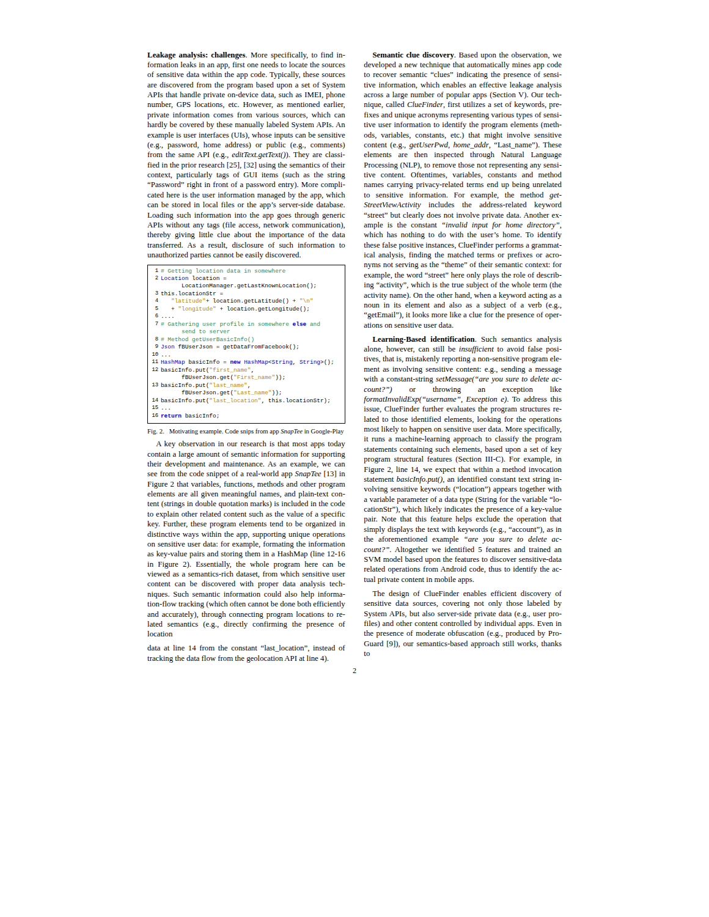Leakage analysis: challenges. More specifically, to find information leaks in an app, first one needs to locate the sources of sensitive data within the app code. Typically, these sources are discovered from the program based upon a set of System APIs that handle private on-device data, such as IMEI, phone number, GPS locations, etc. However, as mentioned earlier, private information comes from various sources, which can hardly be covered by these manually labeled System APIs. An example is user interfaces (UIs), whose inputs can be sensitive (e.g., password, home address) or public (e.g., comments) from the same API (e.g., editText.getText()). They are classified in the prior research [25], [32] using the semantics of their context, particularly tags of GUI items (such as the string “Password” right in front of a password entry). More complicated here is the user information managed by the app, which can be stored in local files or the app’s server-side database. Loading such information into the app goes through generic APIs without any tags (file access, network communication), thereby giving little clue about the importance of the data transferred. As a result, disclosure of such information to unauthorized parties cannot be easily discovered.
| 1 | # Getting location data in somewhere |
| 2 | Location location = LocationManager.getLastKnownLocation(); |
| 3 | this.locationStr = |
| 4 | "latitude" + location.getLatitude() + "\n" |
| 5 | + "longitude" + location.getLongitude(); |
| 6 | .... |
| 7 | # Gathering user profile in somewhere else and send to server |
| 8 | # Method getUserBasicInfo() |
| 9 | Json fBUserJson = getDataFromFacebook(); |
| 10 | ... |
| 11 | HashMap basicInfo = new HashMap < String , String >(); |
| 12 | basicInfo.put( "first_name" , fBUserJson.get( "First_name" )); |
| 13 | basicInfo.put( "last_name" , fBUserJson.get( "Last_name" )); |
| 14 | basicInfo.put( "last_location" , this.locationStr); |
| 15 | ... |
| 16 | return basicInfo; |
Fig. 2. Motivating example. Code snips from app SnapTee in Google-Play
A key observation in our research is that most apps today contain a large amount of semantic information for supporting their development and maintenance. As an example, we can see from the code snippet of a real-world app SnapTee [13] in Figure 2 that variables, functions, methods and other program elements are all given meaningful names, and plain-text content (strings in double quotation marks) is included in the code to explain other related content such as the value of a specific key. Further, these program elements tend to be organized in distinctive ways within the app, supporting unique operations on sensitive user data: for example, formating the information as key-value pairs and storing them in a HashMap (line 12-16 in Figure 2). Essentially, the whole program here can be viewed as a semantics-rich dataset, from which sensitive user content can be discovered with proper data analysis techniques. Such semantic information could also help information-flow tracking (which often cannot be done both efficiently and accurately), through connecting program locations to related semantics (e.g., directly confirming the presence of location
data at line 14 from the constant “last_location”, instead of tracking the data flow from the geolocation API at line 4).
Semantic clue discovery. Based upon the observation, we developed a new technique that automatically mines app code to recover semantic “clues” indicating the presence of sensitive information, which enables an effective leakage analysis across a large number of popular apps (Section V). Our technique, called ClueFinder, first utilizes a set of keywords, prefixes and unique acronyms representing various types of sensitive user information to identify the program elements (methods, variables, constants, etc.) that might involve sensitive content (e.g., getUserPwd, home_addr, “Last_name”). These elements are then inspected through Natural Language Processing (NLP), to remove those not representing any sensitive content. Oftentimes, variables, constants and method names carrying privacy-related terms end up being unrelated to sensitive information. For example, the method getStreetViewActivity includes the address-related keyword “street” but clearly does not involve private data. Another example is the constant “invalid input for home directory”, which has nothing to do with the user’s home. To identify these false positive instances, ClueFinder performs a grammatical analysis, finding the matched terms or prefixes or acronyms not serving as the “theme” of their semantic context: for example, the word “street” here only plays the role of describing “activity”, which is the true subject of the whole term (the activity name). On the other hand, when a keyword acting as a noun in its element and also as a subject of a verb (e.g., “getEmail”), it looks more like a clue for the presence of operations on sensitive user data.
Learning-Based identification. Such semantics analysis alone, however, can still be insufficient to avoid false positives, that is, mistakenly reporting a non-sensitive program element as involving sensitive content: e.g., sending a message with a constant-string setMessage(“are you sure to delete account?”) or throwing an exception like formatInvalidExp(“username”, Exception e). To address this issue, ClueFinder further evaluates the program structures related to those identified elements, looking for the operations most likely to happen on sensitive user data. More specifically, it runs a machine-learning approach to classify the program statements containing such elements, based upon a set of key program structural features (Section III-C). For example, in Figure 2, line 14, we expect that within a method invocation statement basicInfo.put(), an identified constant text string involving sensitive keywords (“location”) appears together with a variable parameter of a data type (String for the variable “locationStr”), which likely indicates the presence of a key-value pair. Note that this feature helps exclude the operation that simply displays the text with keywords (e.g., “account”), as in the aforementioned example “are you sure to delete account?”. Altogether we identified 5 features and trained an SVM model based upon the features to discover sensitive-data related operations from Android code, thus to identify the actual private content in mobile apps.
The design of ClueFinder enables efficient discovery of sensitive data sources, covering not only those labeled by System APIs, but also server-side private data (e.g., user profiles) and other content controlled by individual apps. Even in the presence of moderate obfuscation (e.g., produced by Pro-Guard [9]), our semantics-based approach still works, thanks to
2